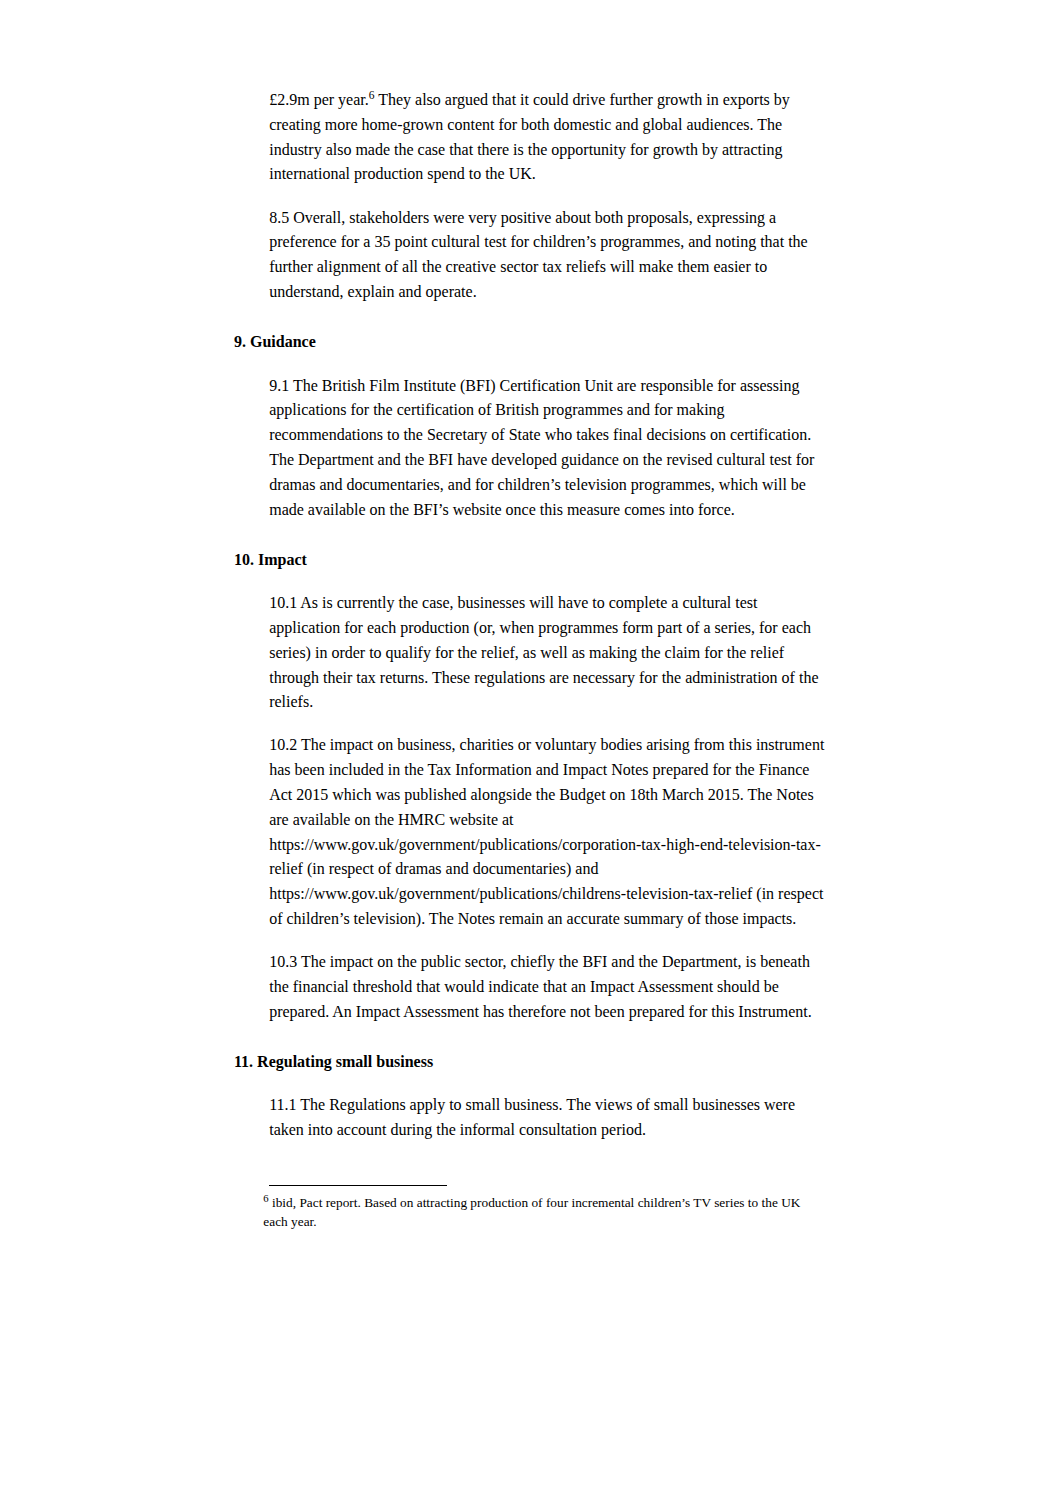£2.9m per year.6 They also argued that it could drive further growth in exports by creating more home-grown content for both domestic and global audiences. The industry also made the case that there is the opportunity for growth by attracting international production spend to the UK.
8.5 Overall, stakeholders were very positive about both proposals, expressing a preference for a 35 point cultural test for children’s programmes, and noting that the further alignment of all the creative sector tax reliefs will make them easier to understand, explain and operate.
9. Guidance
9.1 The British Film Institute (BFI) Certification Unit are responsible for assessing applications for the certification of British programmes and for making recommendations to the Secretary of State who takes final decisions on certification. The Department and the BFI have developed guidance on the revised cultural test for dramas and documentaries, and for children’s television programmes, which will be made available on the BFI’s website once this measure comes into force.
10. Impact
10.1 As is currently the case, businesses will have to complete a cultural test application for each production (or, when programmes form part of a series, for each series) in order to qualify for the relief, as well as making the claim for the relief through their tax returns. These regulations are necessary for the administration of the reliefs.
10.2 The impact on business, charities or voluntary bodies arising from this instrument has been included in the Tax Information and Impact Notes prepared for the Finance Act 2015 which was published alongside the Budget on 18th March 2015. The Notes are available on the HMRC website at
https://www.gov.uk/government/publications/corporation-tax-high-end-television-tax-relief (in respect of dramas and documentaries) and
https://www.gov.uk/government/publications/childrens-television-tax-relief (in respect of children’s television). The Notes remain an accurate summary of those impacts.
10.3 The impact on the public sector, chiefly the BFI and the Department, is beneath the financial threshold that would indicate that an Impact Assessment should be prepared. An Impact Assessment has therefore not been prepared for this Instrument.
11. Regulating small business
11.1 The Regulations apply to small business. The views of small businesses were taken into account during the informal consultation period.
6 ibid, Pact report. Based on attracting production of four incremental children’s TV series to the UK each year.